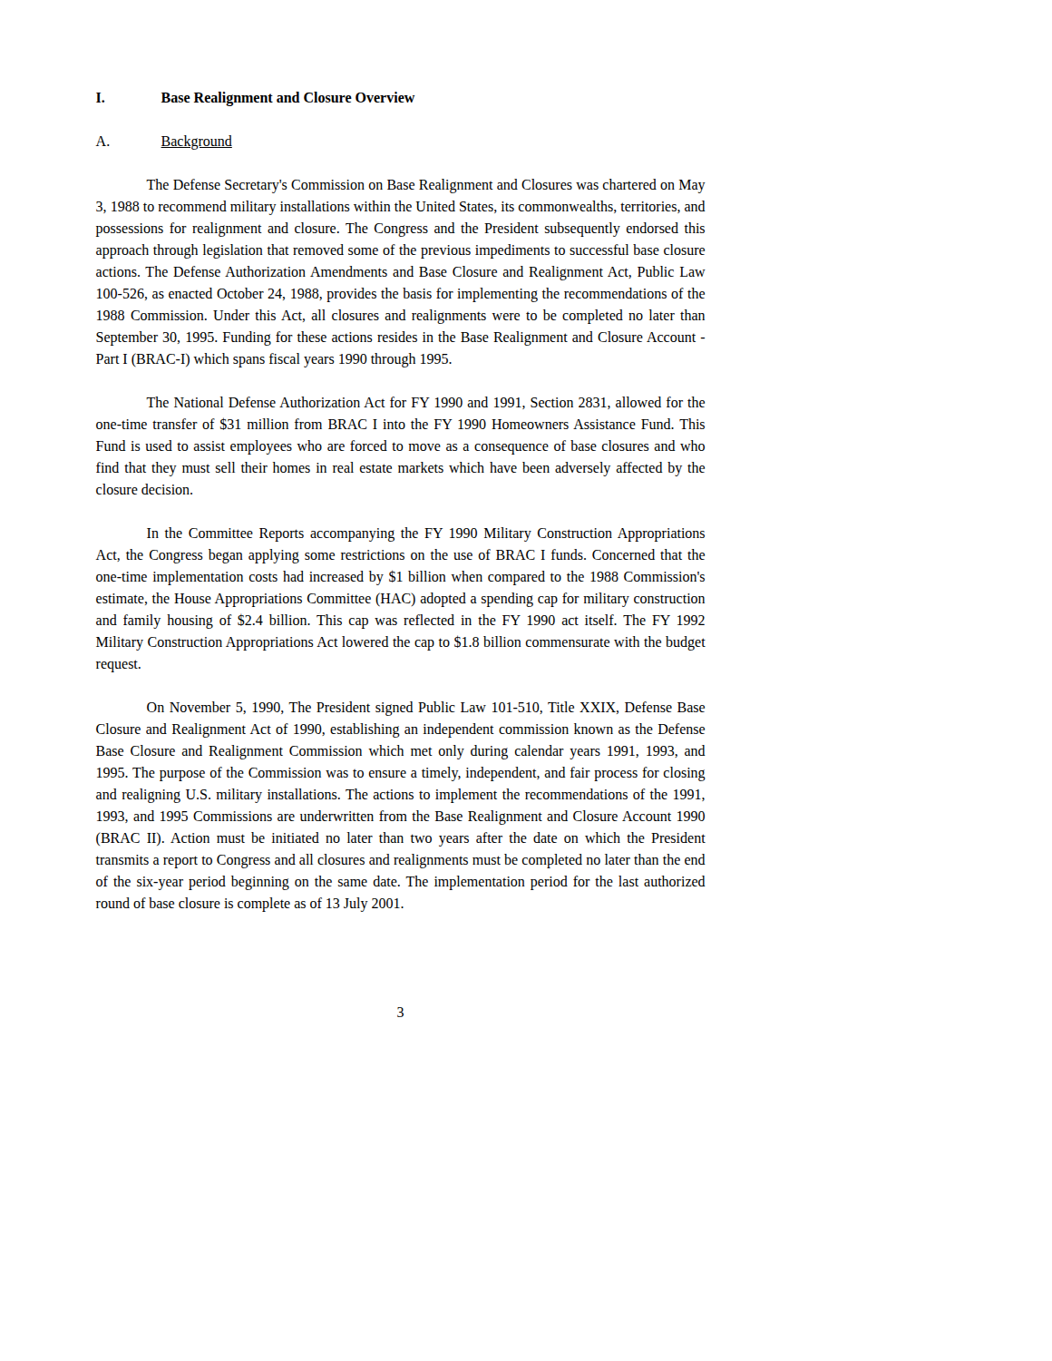I. Base Realignment and Closure Overview
A. Background
The Defense Secretary's Commission on Base Realignment and Closures was chartered on May 3, 1988 to recommend military installations within the United States, its commonwealths, territories, and possessions for realignment and closure. The Congress and the President subsequently endorsed this approach through legislation that removed some of the previous impediments to successful base closure actions. The Defense Authorization Amendments and Base Closure and Realignment Act, Public Law 100-526, as enacted October 24, 1988, provides the basis for implementing the recommendations of the 1988 Commission. Under this Act, all closures and realignments were to be completed no later than September 30, 1995. Funding for these actions resides in the Base Realignment and Closure Account - Part I (BRAC-I) which spans fiscal years 1990 through 1995.
The National Defense Authorization Act for FY 1990 and 1991, Section 2831, allowed for the one-time transfer of $31 million from BRAC I into the FY 1990 Homeowners Assistance Fund. This Fund is used to assist employees who are forced to move as a consequence of base closures and who find that they must sell their homes in real estate markets which have been adversely affected by the closure decision.
In the Committee Reports accompanying the FY 1990 Military Construction Appropriations Act, the Congress began applying some restrictions on the use of BRAC I funds. Concerned that the one-time implementation costs had increased by $1 billion when compared to the 1988 Commission's estimate, the House Appropriations Committee (HAC) adopted a spending cap for military construction and family housing of $2.4 billion. This cap was reflected in the FY 1990 act itself. The FY 1992 Military Construction Appropriations Act lowered the cap to $1.8 billion commensurate with the budget request.
On November 5, 1990, The President signed Public Law 101-510, Title XXIX, Defense Base Closure and Realignment Act of 1990, establishing an independent commission known as the Defense Base Closure and Realignment Commission which met only during calendar years 1991, 1993, and 1995. The purpose of the Commission was to ensure a timely, independent, and fair process for closing and realigning U.S. military installations. The actions to implement the recommendations of the 1991, 1993, and 1995 Commissions are underwritten from the Base Realignment and Closure Account 1990 (BRAC II). Action must be initiated no later than two years after the date on which the President transmits a report to Congress and all closures and realignments must be completed no later than the end of the six-year period beginning on the same date. The implementation period for the last authorized round of base closure is complete as of 13 July 2001.
3